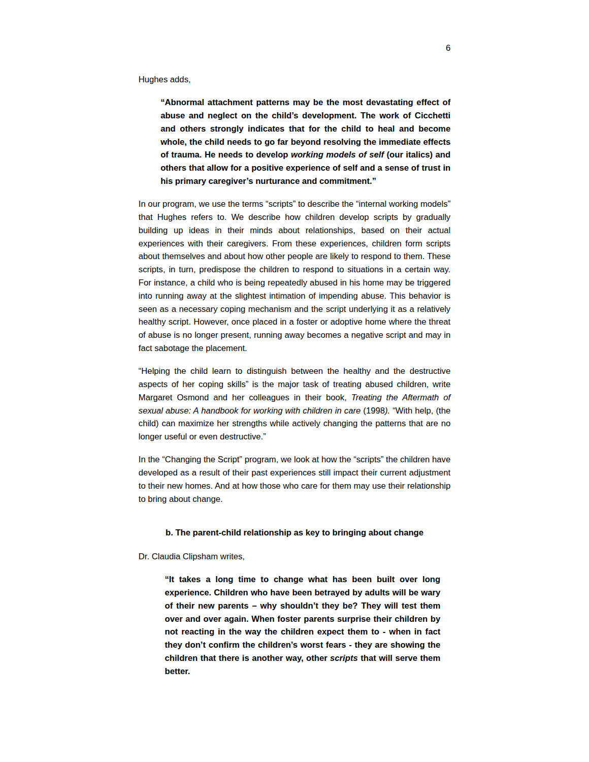6
Hughes adds,
“Abnormal attachment patterns may be the most devastating effect of abuse and neglect on the child’s development. The work of Cicchetti and others strongly indicates that for the child to heal and become whole, the child needs to go far beyond resolving the immediate effects of trauma. He needs to develop working models of self (our italics) and others that allow for a positive experience of self and a sense of trust in his primary caregiver’s nurturance and commitment.”
In our program, we use the terms “scripts” to describe the “internal working models” that Hughes refers to. We describe how children develop scripts by gradually building up ideas in their minds about relationships, based on their actual experiences with their caregivers. From these experiences, children form scripts about themselves and about how other people are likely to respond to them. These scripts, in turn, predispose the children to respond to situations in a certain way. For instance, a child who is being repeatedly abused in his home may be triggered into running away at the slightest intimation of impending abuse. This behavior is seen as a necessary coping mechanism and the script underlying it as a relatively healthy script. However, once placed in a foster or adoptive home where the threat of abuse is no longer present, running away becomes a negative script and may in fact sabotage the placement.
“Helping the child learn to distinguish between the healthy and the destructive aspects of her coping skills” is the major task of treating abused children, write Margaret Osmond and her colleagues in their book, Treating the Aftermath of sexual abuse: A handbook for working with children in care (1998). “With help, (the child) can maximize her strengths while actively changing the patterns that are no longer useful or even destructive.”
In the “Changing the Script” program, we look at how the “scripts” the children have developed as a result of their past experiences still impact their current adjustment to their new homes. And at how those who care for them may use their relationship to bring about change.
b. The parent-child relationship as key to bringing about change
Dr. Claudia Clipsham writes,
“It takes a long time to change what has been built over long experience. Children who have been betrayed by adults will be wary of their new parents – why shouldn’t they be? They will test them over and over again. When foster parents surprise their children by not reacting in the way the children expect them to - when in fact they don’t confirm the children’s worst fears - they are showing the children that there is another way, other scripts that will serve them better.